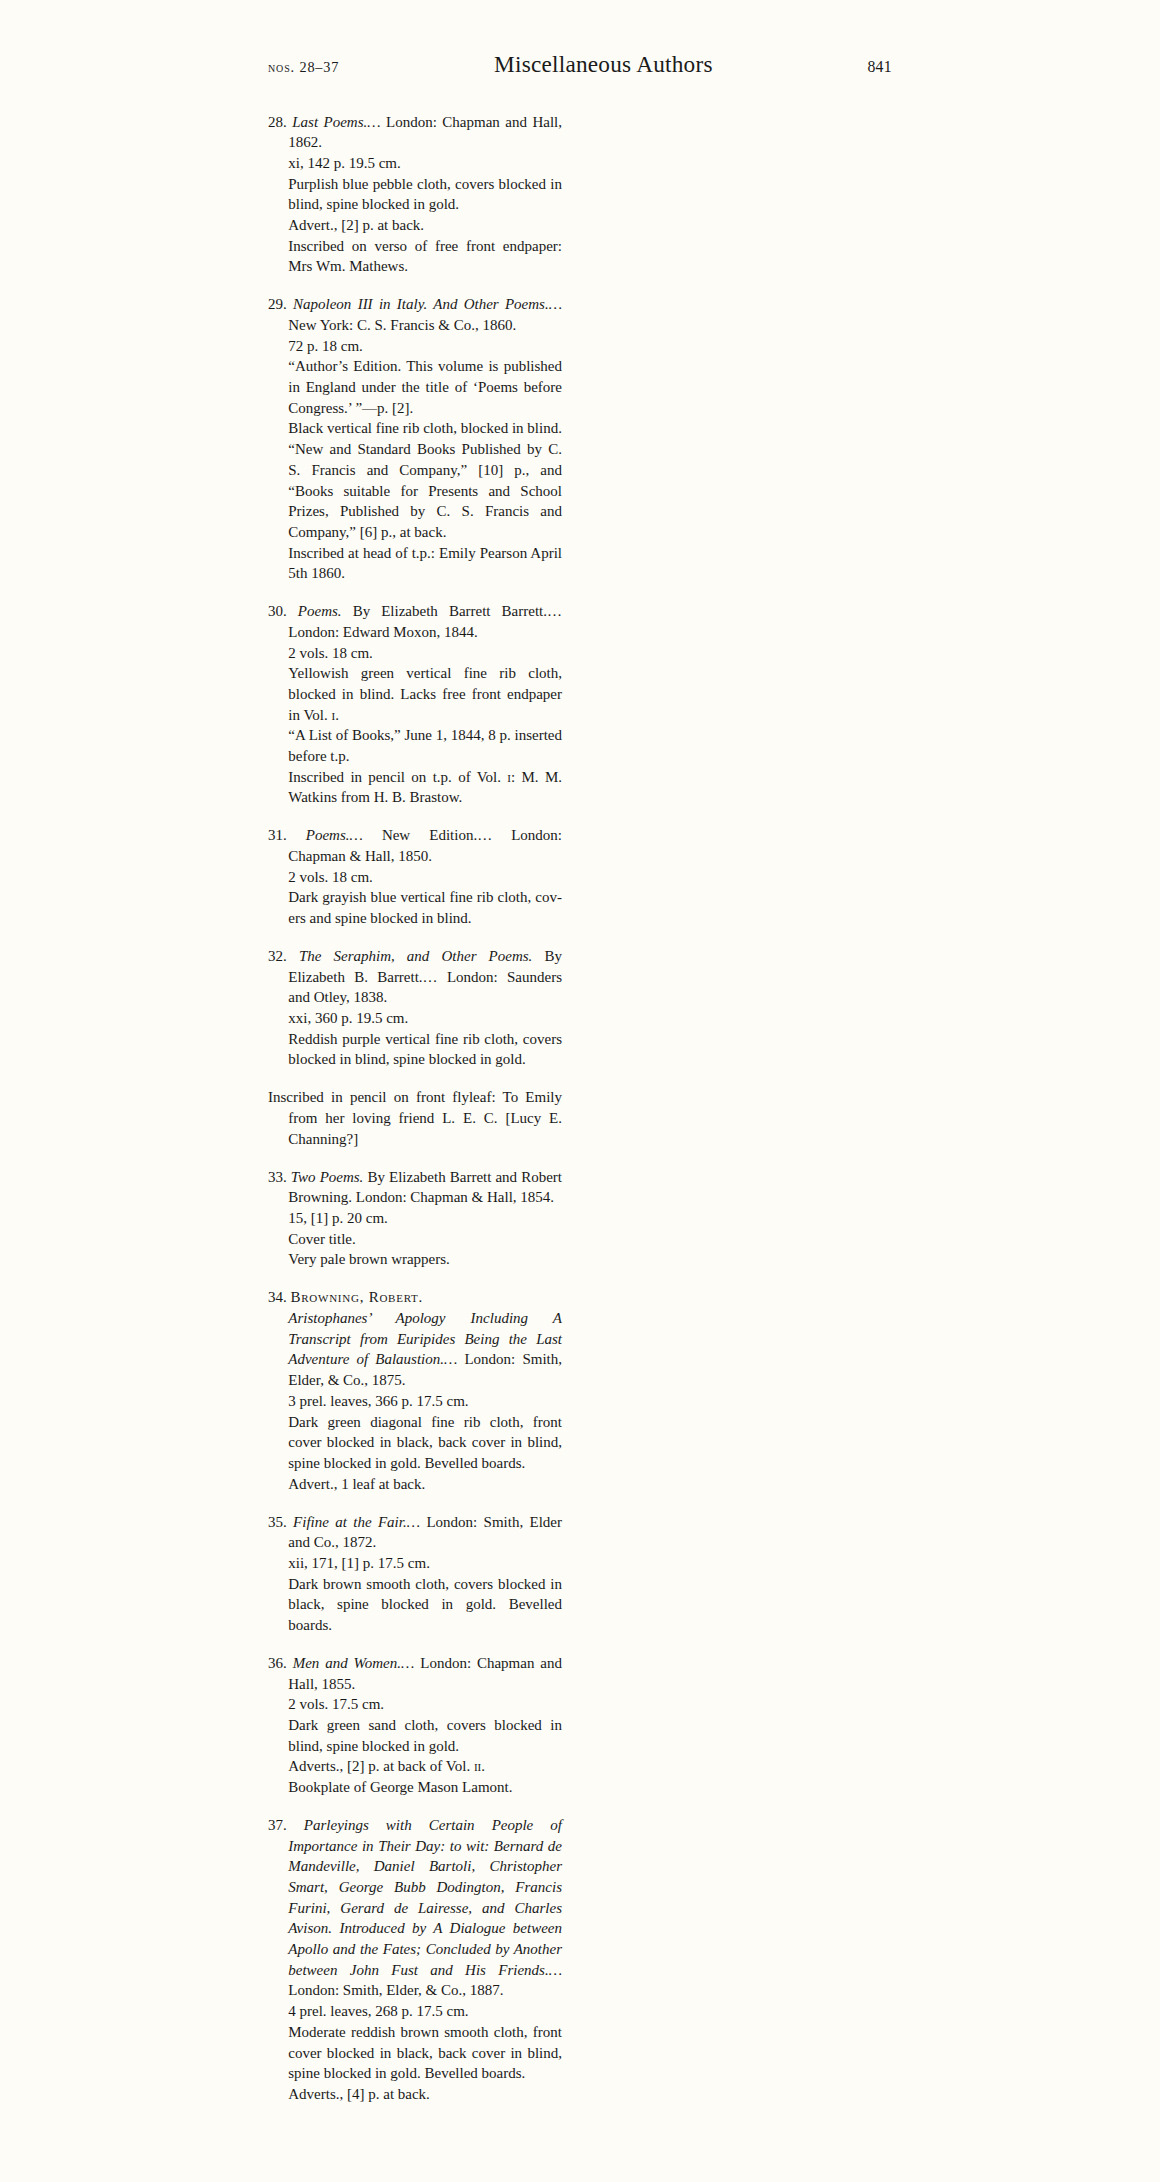nos. 28–37
Miscellaneous Authors
841
28. Last Poems.… London: Chapman and Hall, 1862.
xi, 142 p. 19.5 cm.
Purplish blue pebble cloth, covers blocked in blind, spine blocked in gold.
Advert., [2] p. at back.
Inscribed on verso of free front endpaper: Mrs Wm. Mathews.
29. Napoleon III in Italy. And Other Poems.… New York: C. S. Francis & Co., 1860.
72 p. 18 cm.
“Author’s Edition. This volume is published in England under the title of ‘Poems before Congress.’ ”—p. [2].
Black vertical fine rib cloth, blocked in blind.
“New and Standard Books Published by C. S. Francis and Company,” [10] p., and “Books suitable for Presents and School Prizes, Published by C. S. Francis and Company,” [6] p., at back.
Inscribed at head of t.p.: Emily Pearson April 5th 1860.
30. Poems. By Elizabeth Barrett Barrett.… London: Edward Moxon, 1844.
2 vols. 18 cm.
Yellowish green vertical fine rib cloth, blocked in blind. Lacks free front endpaper in Vol. i.
“A List of Books,” June 1, 1844, 8 p. inserted before t.p.
Inscribed in pencil on t.p. of Vol. i: M. M. Watkins from H. B. Brastow.
31. Poems.… New Edition.… London: Chapman & Hall, 1850.
2 vols. 18 cm.
Dark grayish blue vertical fine rib cloth, covers and spine blocked in blind.
32. The Seraphim, and Other Poems. By Elizabeth B. Barrett.… London: Saunders and Otley, 1838.
xxi, 360 p. 19.5 cm.
Reddish purple vertical fine rib cloth, covers blocked in blind, spine blocked in gold.
Inscribed in pencil on front flyleaf: To Emily from her loving friend L. E. C. [Lucy E. Channing?]
33. Two Poems. By Elizabeth Barrett and Robert Browning. London: Chapman & Hall, 1854.
15, [1] p. 20 cm.
Cover title.
Very pale brown wrappers.
34. Browning, Robert.
Aristophanes’ Apology Including A Transcript from Euripides Being the Last Adventure of Balaustion.… London: Smith, Elder, & Co., 1875.
3 prel. leaves, 366 p. 17.5 cm.
Dark green diagonal fine rib cloth, front cover blocked in black, back cover in blind, spine blocked in gold. Bevelled boards.
Advert., 1 leaf at back.
35. Fifine at the Fair.… London: Smith, Elder and Co., 1872.
xii, 171, [1] p. 17.5 cm.
Dark brown smooth cloth, covers blocked in black, spine blocked in gold. Bevelled boards.
36. Men and Women.… London: Chapman and Hall, 1855.
2 vols. 17.5 cm.
Dark green sand cloth, covers blocked in blind, spine blocked in gold.
Adverts., [2] p. at back of Vol. ii.
Bookplate of George Mason Lamont.
37. Parleyings with Certain People of Importance in Their Day: to wit: Bernard de Mandeville, Daniel Bartoli, Christopher Smart, George Bubb Dodington, Francis Furini, Gerard de Lairesse, and Charles Avison. Introduced by A Dialogue between Apollo and the Fates; Concluded by Another between John Fust and His Friends.… London: Smith, Elder, & Co., 1887.
4 prel. leaves, 268 p. 17.5 cm.
Moderate reddish brown smooth cloth, front cover blocked in black, back cover in blind, spine blocked in gold. Bevelled boards.
Adverts., [4] p. at back.